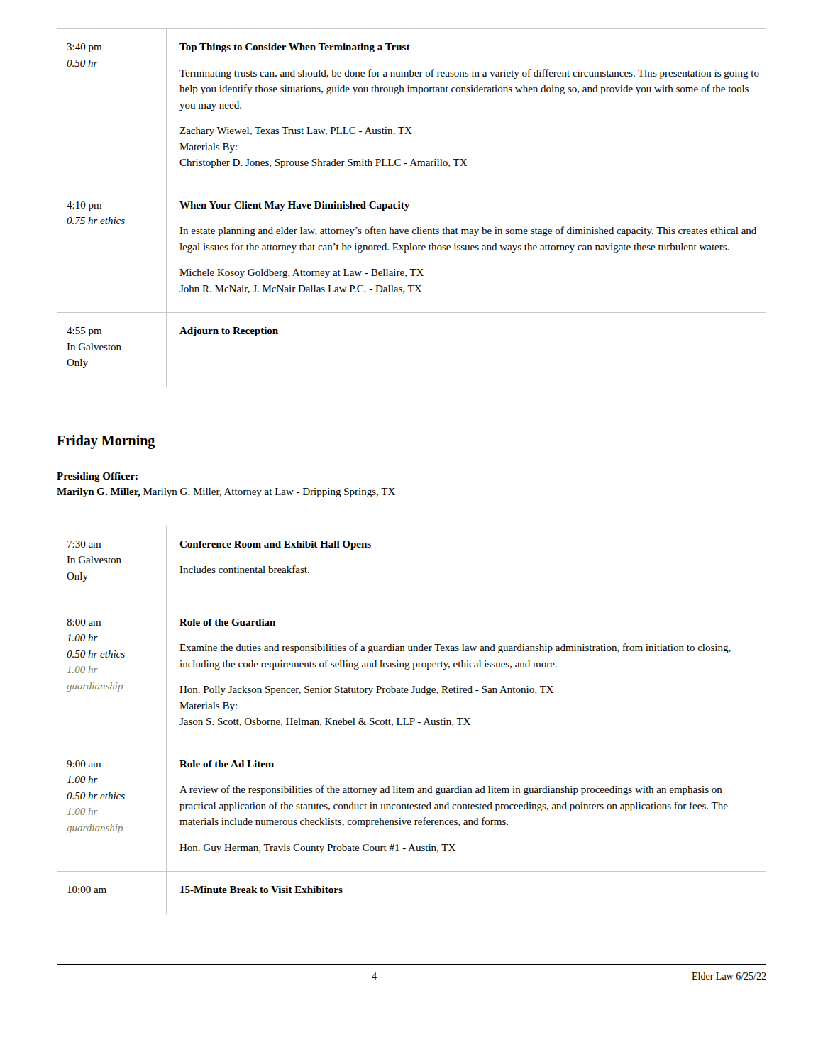| 3:40 pm 0.50 hr | Top Things to Consider When Terminating a Trust Terminating trusts can, and should, be done for a number of reasons in a variety of different circumstances. This presentation is going to help you identify those situations, guide you through important considerations when doing so, and provide you with some of the tools you may need. Zachary Wiewel, Texas Trust Law, PLLC - Austin, TX Materials By: Christopher D. Jones, Sprouse Shrader Smith PLLC - Amarillo, TX |
| 4:10 pm 0.75 hr ethics | When Your Client May Have Diminished Capacity In estate planning and elder law, attorney’s often have clients that may be in some stage of diminished capacity. This creates ethical and legal issues for the attorney that can’t be ignored. Explore those issues and ways the attorney can navigate these turbulent waters. Michele Kosoy Goldberg, Attorney at Law - Bellaire, TX John R. McNair, J. McNair Dallas Law P.C. - Dallas, TX |
| 4:55 pm In Galveston Only | Adjourn to Reception |
Friday Morning
Presiding Officer: Marilyn G. Miller, Marilyn G. Miller, Attorney at Law - Dripping Springs, TX
| 7:30 am In Galveston Only | Conference Room and Exhibit Hall Opens Includes continental breakfast. |
| 8:00 am 1.00 hr 0.50 hr ethics 1.00 hr guardianship | Role of the Guardian Examine the duties and responsibilities of a guardian under Texas law and guardianship administration, from initiation to closing, including the code requirements of selling and leasing property, ethical issues, and more. Hon. Polly Jackson Spencer, Senior Statutory Probate Judge, Retired - San Antonio, TX Materials By: Jason S. Scott, Osborne, Helman, Knebel & Scott, LLP - Austin, TX |
| 9:00 am 1.00 hr 0.50 hr ethics 1.00 hr guardianship | Role of the Ad Litem A review of the responsibilities of the attorney ad litem and guardian ad litem in guardianship proceedings with an emphasis on practical application of the statutes, conduct in uncontested and contested proceedings, and pointers on applications for fees. The materials include numerous checklists, comprehensive references, and forms. Hon. Guy Herman, Travis County Probate Court #1 - Austin, TX |
| 10:00 am | 15-Minute Break to Visit Exhibitors |
4 Elder Law 6/25/22